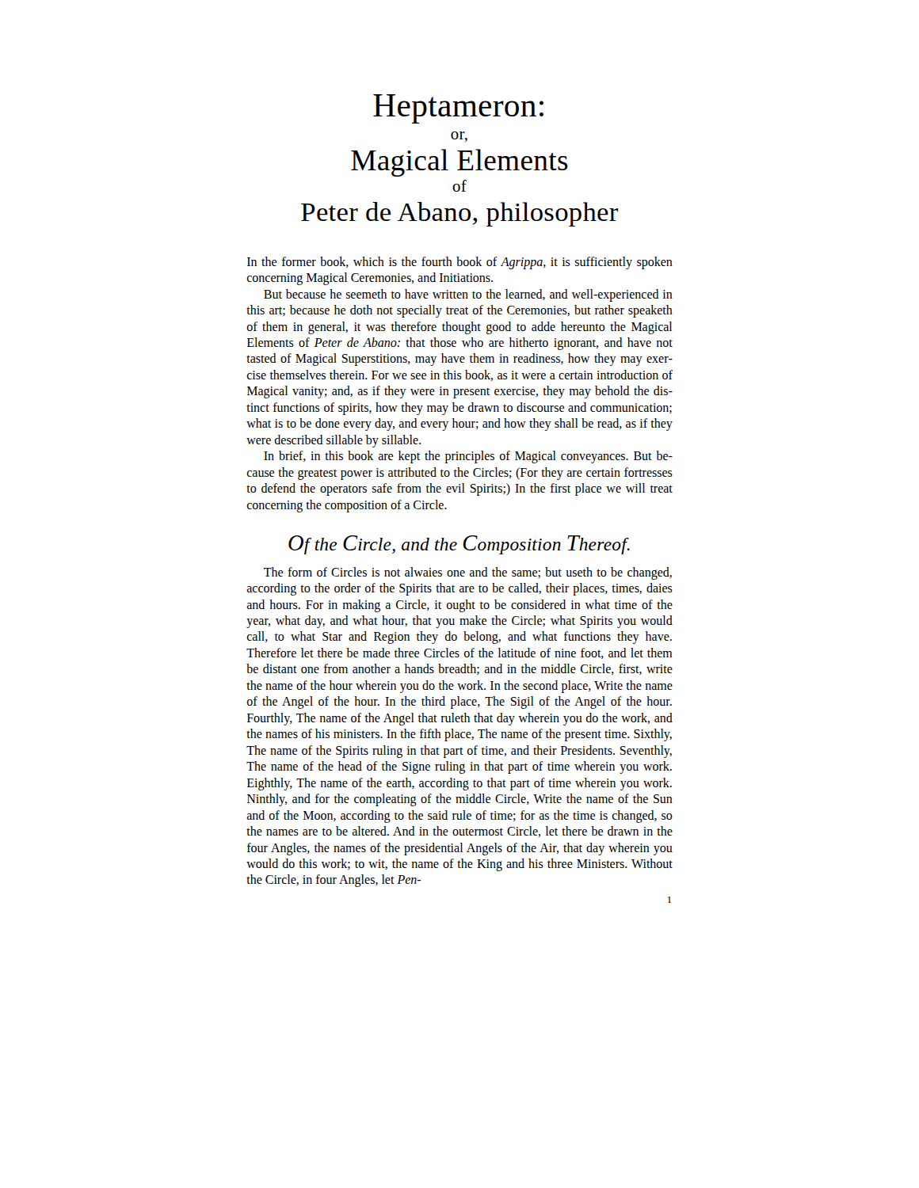Heptameron: or, Magical Elements of Peter de Abano, philosopher
In the former book, which is the fourth book of Agrippa, it is sufficiently spoken concerning Magical Ceremonies, and Initiations.
But because he seemeth to have written to the learned, and well-experienced in this art; because he doth not specially treat of the Ceremonies, but rather speaketh of them in general, it was therefore thought good to adde hereunto the Magical Elements of Peter de Abano: that those who are hitherto ignorant, and have not tasted of Magical Superstitions, may have them in readiness, how they may exercise themselves therein. For we see in this book, as it were a certain introduction of Magical vanity; and, as if they were in present exercise, they may behold the distinct functions of spirits, how they may be drawn to discourse and communication; what is to be done every day, and every hour; and how they shall be read, as if they were described sillable by sillable.
In brief, in this book are kept the principles of Magical conveyances. But because the greatest power is attributed to the Circles; (For they are certain fortresses to defend the operators safe from the evil Spirits;) In the first place we will treat concerning the composition of a Circle.
Of the Circle, and the Composition Thereof.
The form of Circles is not alwaies one and the same; but useth to be changed, according to the order of the Spirits that are to be called, their places, times, daies and hours. For in making a Circle, it ought to be considered in what time of the year, what day, and what hour, that you make the Circle; what Spirits you would call, to what Star and Region they do belong, and what functions they have. Therefore let there be made three Circles of the latitude of nine foot, and let them be distant one from another a hands breadth; and in the middle Circle, first, write the name of the hour wherein you do the work. In the second place, Write the name of the Angel of the hour. In the third place, The Sigil of the Angel of the hour. Fourthly, The name of the Angel that ruleth that day wherein you do the work, and the names of his ministers. In the fifth place, The name of the present time. Sixthly, The name of the Spirits ruling in that part of time, and their Presidents. Seventhly, The name of the head of the Signe ruling in that part of time wherein you work. Eighthly, The name of the earth, according to that part of time wherein you work. Ninthly, and for the compleating of the middle Circle, Write the name of the Sun and of the Moon, according to the said rule of time; for as the time is changed, so the names are to be altered. And in the outermost Circle, let there be drawn in the four Angles, the names of the presidential Angels of the Air, that day wherein you would do this work; to wit, the name of the King and his three Ministers. Without the Circle, in four Angles, let Pen-
1